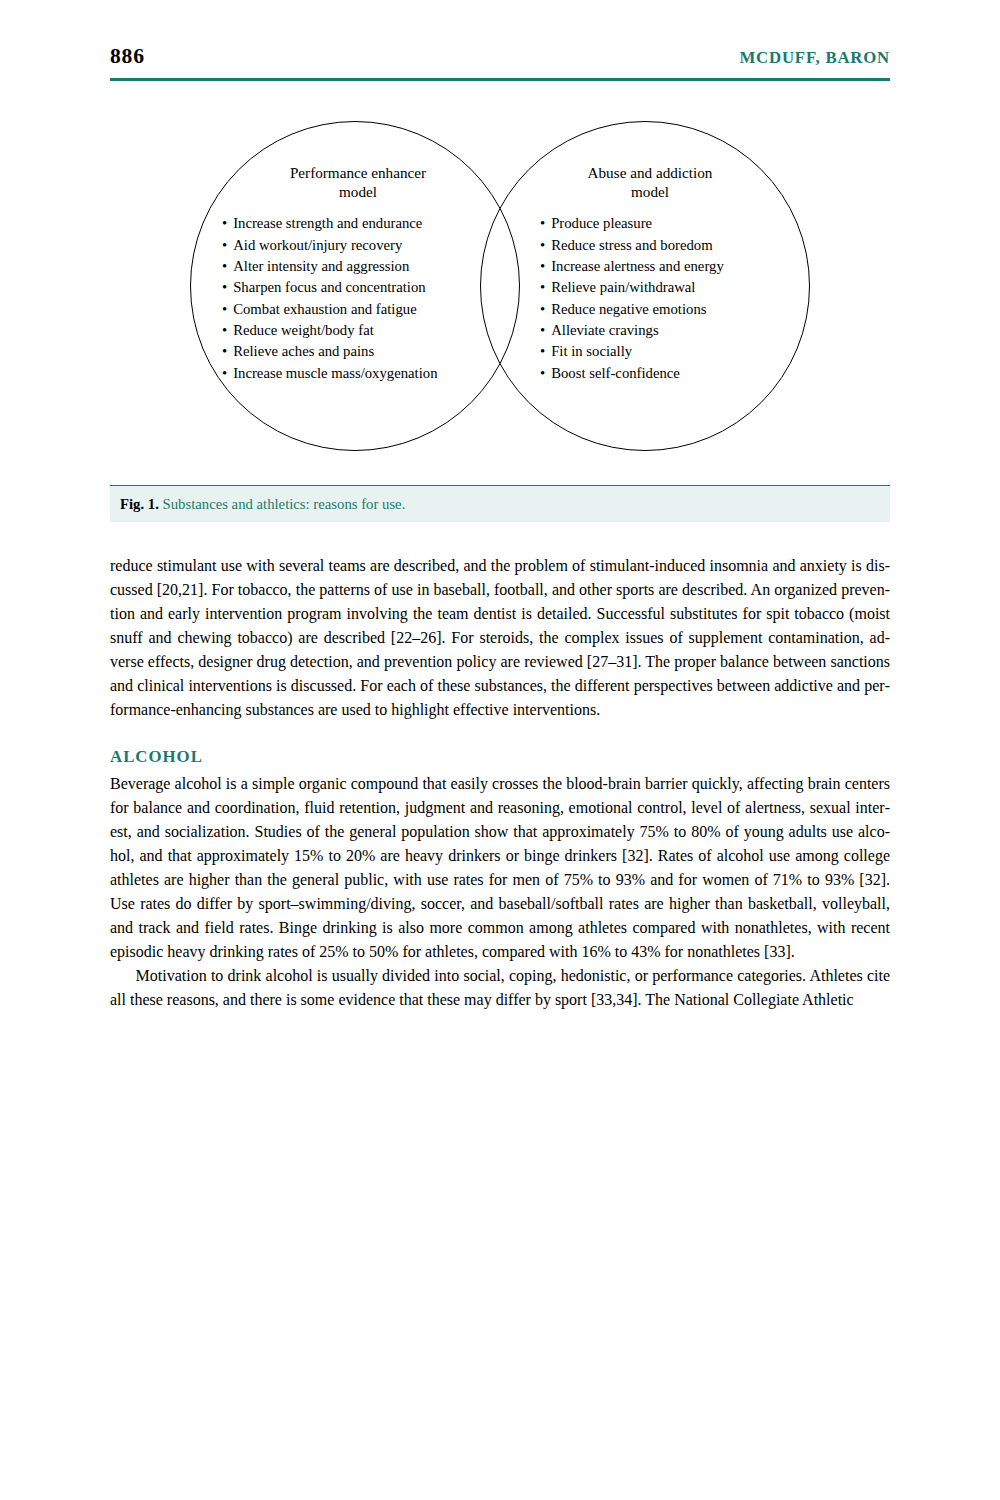886 MCDUFF, BARON
Performance enhancer
model
Increase strength and endurance
Aid workout/injury recovery
Alter intensity and aggression
Sharpen focus and concentration
Combat exhaustion and fatigue
Reduce weight/body fat
Relieve aches and pains
Increase muscle mass/oxygenation
Abuse and addiction
model
Produce pleasure
Reduce stress and boredom
Increase alertness and energy
Relieve pain/withdrawal
Reduce negative emotions
Alleviate cravings
Fit in socially
Boost self-confidence
Fig. 1. Substances and athletics: reasons for use.
reduce stimulant use with several teams are described, and the problem of stimulant-induced insomnia and anxiety is discussed [20,21]. For tobacco, the patterns of use in baseball, football, and other sports are described. An organized prevention and early intervention program involving the team dentist is detailed. Successful substitutes for spit tobacco (moist snuff and chewing tobacco) are described [22–26]. For steroids, the complex issues of supplement contamination, adverse effects, designer drug detection, and prevention policy are reviewed [27–31]. The proper balance between sanctions and clinical interventions is discussed. For each of these substances, the different perspectives between addictive and performance-enhancing substances are used to highlight effective interventions.
ALCOHOL
Beverage alcohol is a simple organic compound that easily crosses the blood-brain barrier quickly, affecting brain centers for balance and coordination, fluid retention, judgment and reasoning, emotional control, level of alertness, sexual interest, and socialization. Studies of the general population show that approximately 75% to 80% of young adults use alcohol, and that approximately 15% to 20% are heavy drinkers or binge drinkers [32]. Rates of alcohol use among college athletes are higher than the general public, with use rates for men of 75% to 93% and for women of 71% to 93% [32]. Use rates do differ by sport–swimming/diving, soccer, and baseball/softball rates are higher than basketball, volleyball, and track and field rates. Binge drinking is also more common among athletes compared with nonathletes, with recent episodic heavy drinking rates of 25% to 50% for athletes, compared with 16% to 43% for nonathletes [33].
Motivation to drink alcohol is usually divided into social, coping, hedonistic, or performance categories. Athletes cite all these reasons, and there is some evidence that these may differ by sport [33,34]. The National Collegiate Athletic